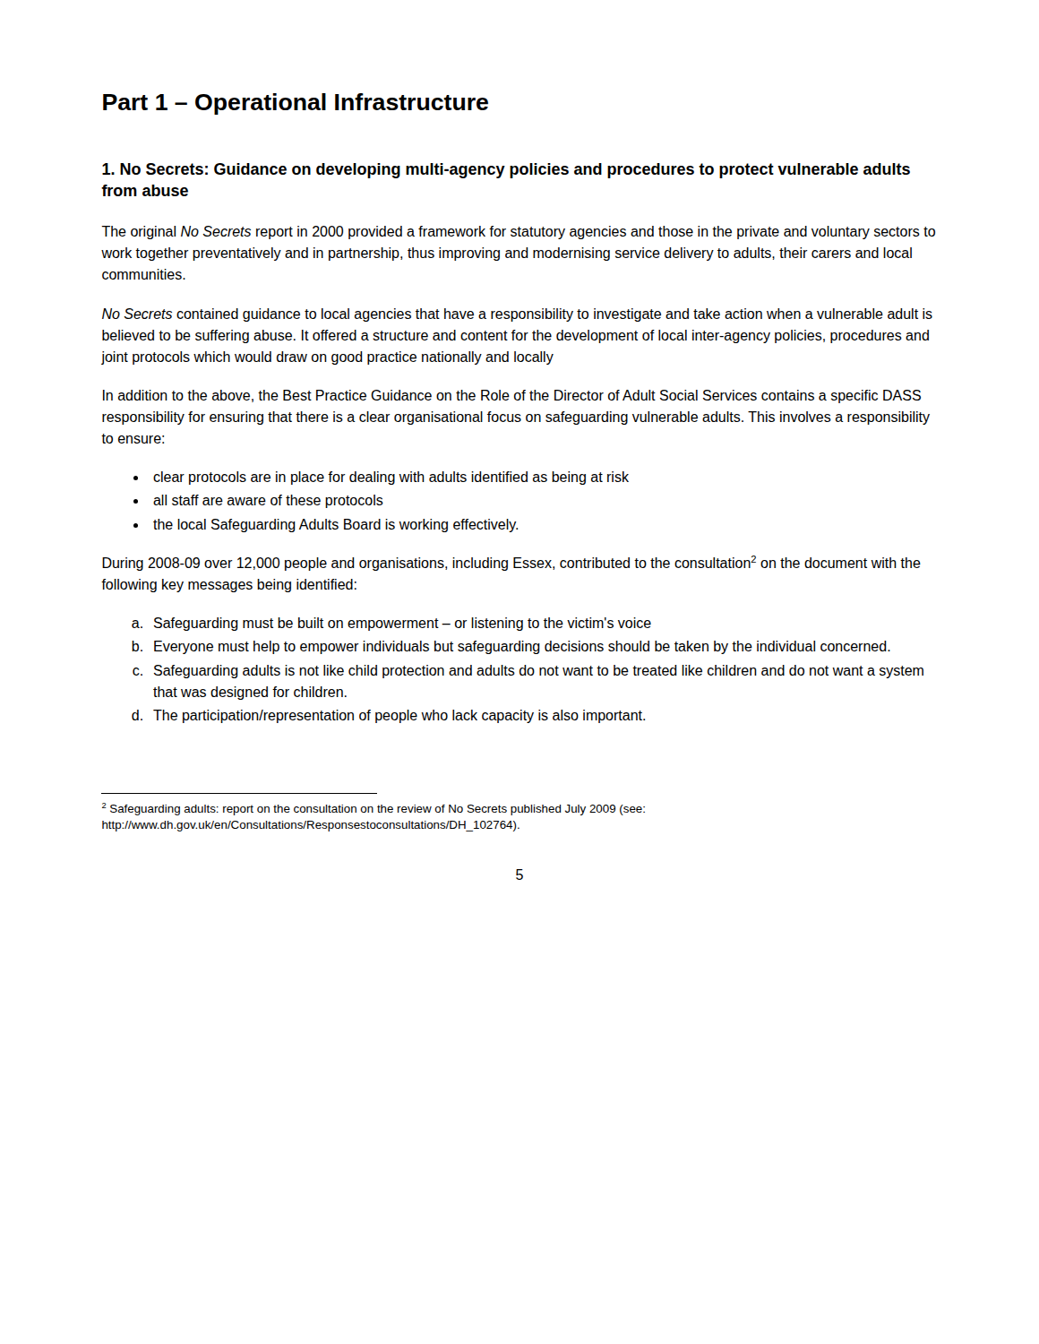Part 1 – Operational Infrastructure
1. No Secrets: Guidance on developing multi-agency policies and procedures to protect vulnerable adults from abuse
The original No Secrets report in 2000 provided a framework for statutory agencies and those in the private and voluntary sectors to work together preventatively and in partnership, thus improving and modernising service delivery to adults, their carers and local communities.
No Secrets contained guidance to local agencies that have a responsibility to investigate and take action when a vulnerable adult is believed to be suffering abuse. It offered a structure and content for the development of local inter-agency policies, procedures and joint protocols which would draw on good practice nationally and locally
In addition to the above, the Best Practice Guidance on the Role of the Director of Adult Social Services contains a specific DASS responsibility for ensuring that there is a clear organisational focus on safeguarding vulnerable adults. This involves a responsibility to ensure:
clear protocols are in place for dealing with adults identified as being at risk
all staff are aware of these protocols
the local Safeguarding Adults Board is working effectively.
During 2008-09 over 12,000 people and organisations, including Essex, contributed to the consultation2 on the document with the following key messages being identified:
Safeguarding must be built on empowerment – or listening to the victim's voice
Everyone must help to empower individuals but safeguarding decisions should be taken by the individual concerned.
Safeguarding adults is not like child protection and adults do not want to be treated like children and do not want a system that was designed for children.
The participation/representation of people who lack capacity is also important.
2 Safeguarding adults: report on the consultation on the review of No Secrets published July 2009 (see: http://www.dh.gov.uk/en/Consultations/Responsestoconsultations/DH_102764).
5